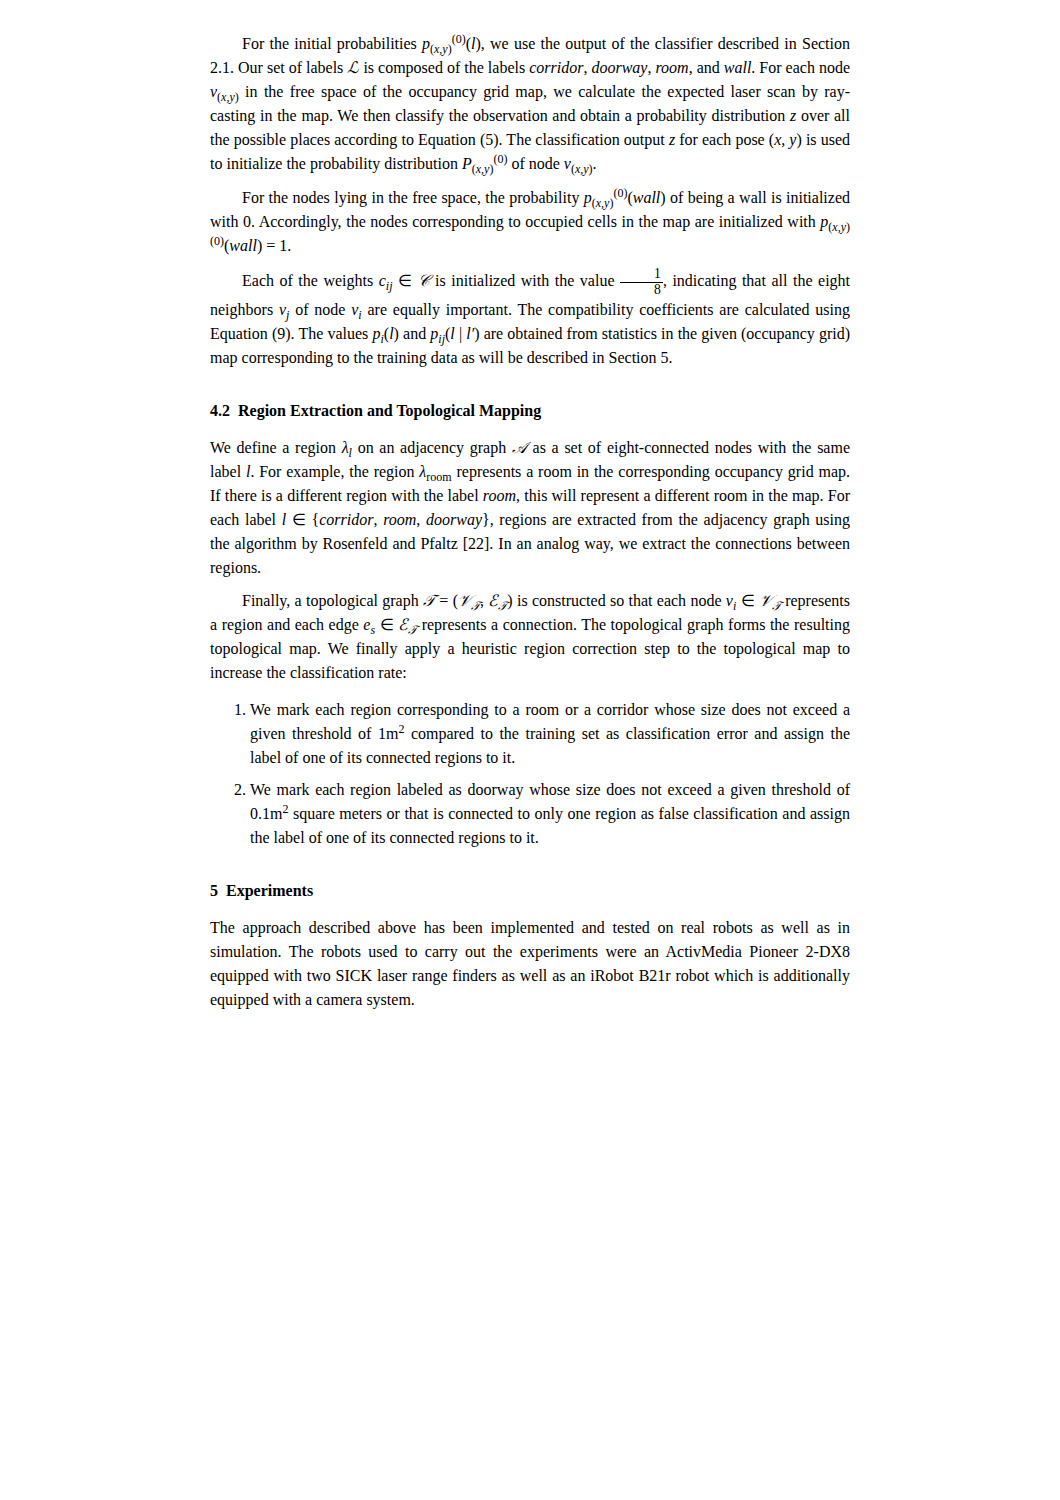For the initial probabilities p(x,y)(0)(l), we use the output of the classifier described in Section 2.1. Our set of labels ℒ is composed of the labels corridor, doorway, room, and wall. For each node v(x,y) in the free space of the occupancy grid map, we calculate the expected laser scan by ray-casting in the map. We then classify the observation and obtain a probability distribution z over all the possible places according to Equation (5). The classification output z for each pose (x, y) is used to initialize the probability distribution P(x,y)(0) of node v(x,y).
For the nodes lying in the free space, the probability p(x,y)(0)(wall) of being a wall is initialized with 0. Accordingly, the nodes corresponding to occupied cells in the map are initialized with p(x,y)(0)(wall) = 1.
Each of the weights cij ∈ 𝒞 is initialized with the value 18, indicating that all the eight neighbors vj of node vi are equally important. The compatibility coefficients are calculated using Equation (9). The values pi(l) and pij(l | l′) are obtained from statistics in the given (occupancy grid) map corresponding to the training data as will be described in Section 5.
4.2 Region Extraction and Topological Mapping
We define a region λl on an adjacency graph 𝒜 as a set of eight-connected nodes with the same label l. For example, the region λroom represents a room in the corresponding occupancy grid map. If there is a different region with the label room, this will represent a different room in the map. For each label l ∈ {corridor, room, doorway}, regions are extracted from the adjacency graph using the algorithm by Rosenfeld and Pfaltz [22]. In an analog way, we extract the connections between regions.
Finally, a topological graph 𝒯 = (𝒱𝒯, ℰ𝒯) is constructed so that each node vi ∈ 𝒱𝒯 represents a region and each edge es ∈ ℰ𝒯 represents a connection. The topological graph forms the resulting topological map. We finally apply a heuristic region correction step to the topological map to increase the classification rate:
We mark each region corresponding to a room or a corridor whose size does not exceed a given threshold of 1m2 compared to the training set as classification error and assign the label of one of its connected regions to it.
We mark each region labeled as doorway whose size does not exceed a given threshold of 0.1m2 square meters or that is connected to only one region as false classification and assign the label of one of its connected regions to it.
5 Experiments
The approach described above has been implemented and tested on real robots as well as in simulation. The robots used to carry out the experiments were an ActivMedia Pioneer 2-DX8 equipped with two SICK laser range finders as well as an iRobot B21r robot which is additionally equipped with a camera system.